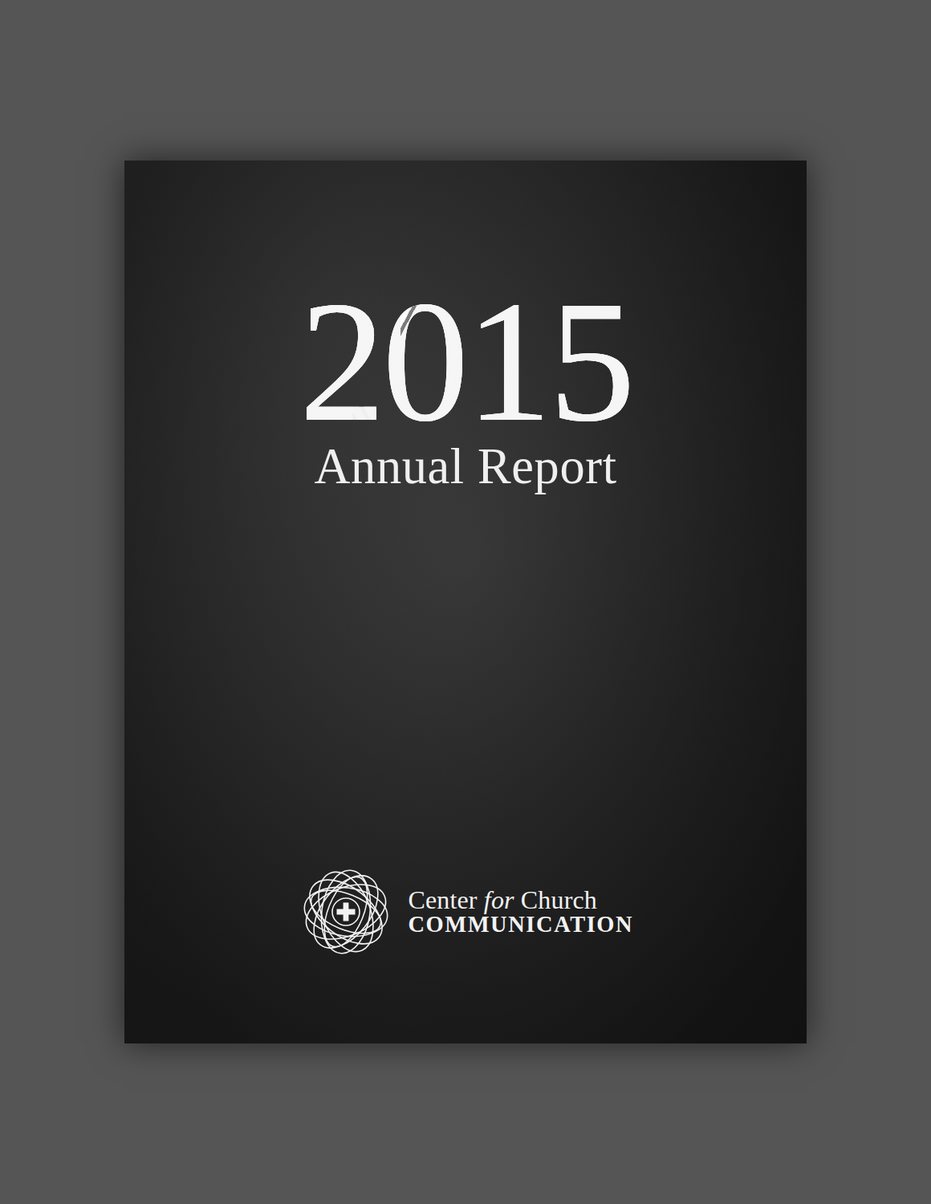2015
Annual Report
Center for Church Communication